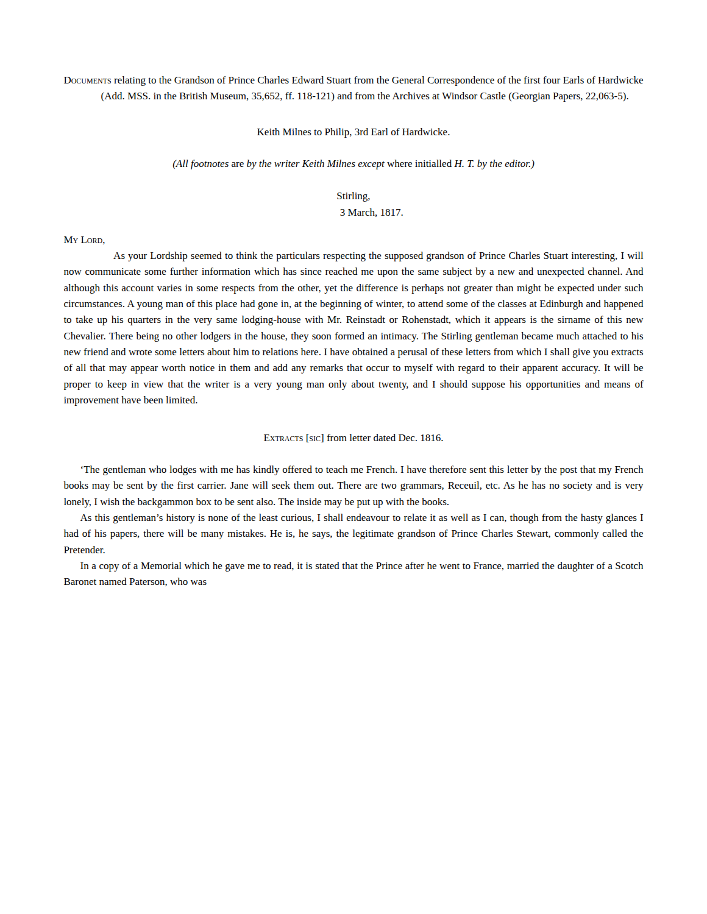Documents relating to the Grandson of Prince Charles Edward Stuart from the General Correspondence of the first four Earls of Hardwicke (Add. MSS. in the British Museum, 35,652, ff. 118-121) and from the Archives at Windsor Castle (Georgian Papers, 22,063-5).
Keith Milnes to Philip, 3rd Earl of Hardwicke.
(All footnotes are by the writer Keith Milnes except where initialled H. T. by the editor.)
Stirling,
3 March, 1817.
My Lord,
As your Lordship seemed to think the particulars respecting the supposed grandson of Prince Charles Stuart interesting, I will now communicate some further information which has since reached me upon the same subject by a new and unexpected channel. And although this account varies in some respects from the other, yet the difference is perhaps not greater than might be expected under such circumstances. A young man of this place had gone in, at the beginning of winter, to attend some of the classes at Edinburgh and happened to take up his quarters in the very same lodging-house with Mr. Reinstadt or Rohenstadt, which it appears is the sirname of this new Chevalier. There being no other lodgers in the house, they soon formed an intimacy. The Stirling gentleman became much attached to his new friend and wrote some letters about him to relations here. I have obtained a perusal of these letters from which I shall give you extracts of all that may appear worth notice in them and add any remarks that occur to myself with regard to their apparent accuracy. It will be proper to keep in view that the writer is a very young man only about twenty, and I should suppose his opportunities and means of improvement have been limited.
Extracts [sic] from letter dated Dec. 1816.
‘The gentleman who lodges with me has kindly offered to teach me French. I have therefore sent this letter by the post that my French books may be sent by the first carrier. Jane will seek them out. There are two grammars, Receuil, etc. As he has no society and is very lonely, I wish the backgammon box to be sent also. The inside may be put up with the books.
As this gentleman’s history is none of the least curious, I shall endeavour to relate it as well as I can, though from the hasty glances I had of his papers, there will be many mistakes. He is, he says, the legitimate grandson of Prince Charles Stewart, commonly called the Pretender.
In a copy of a Memorial which he gave me to read, it is stated that the Prince after he went to France, married the daughter of a Scotch Baronet named Paterson, who was